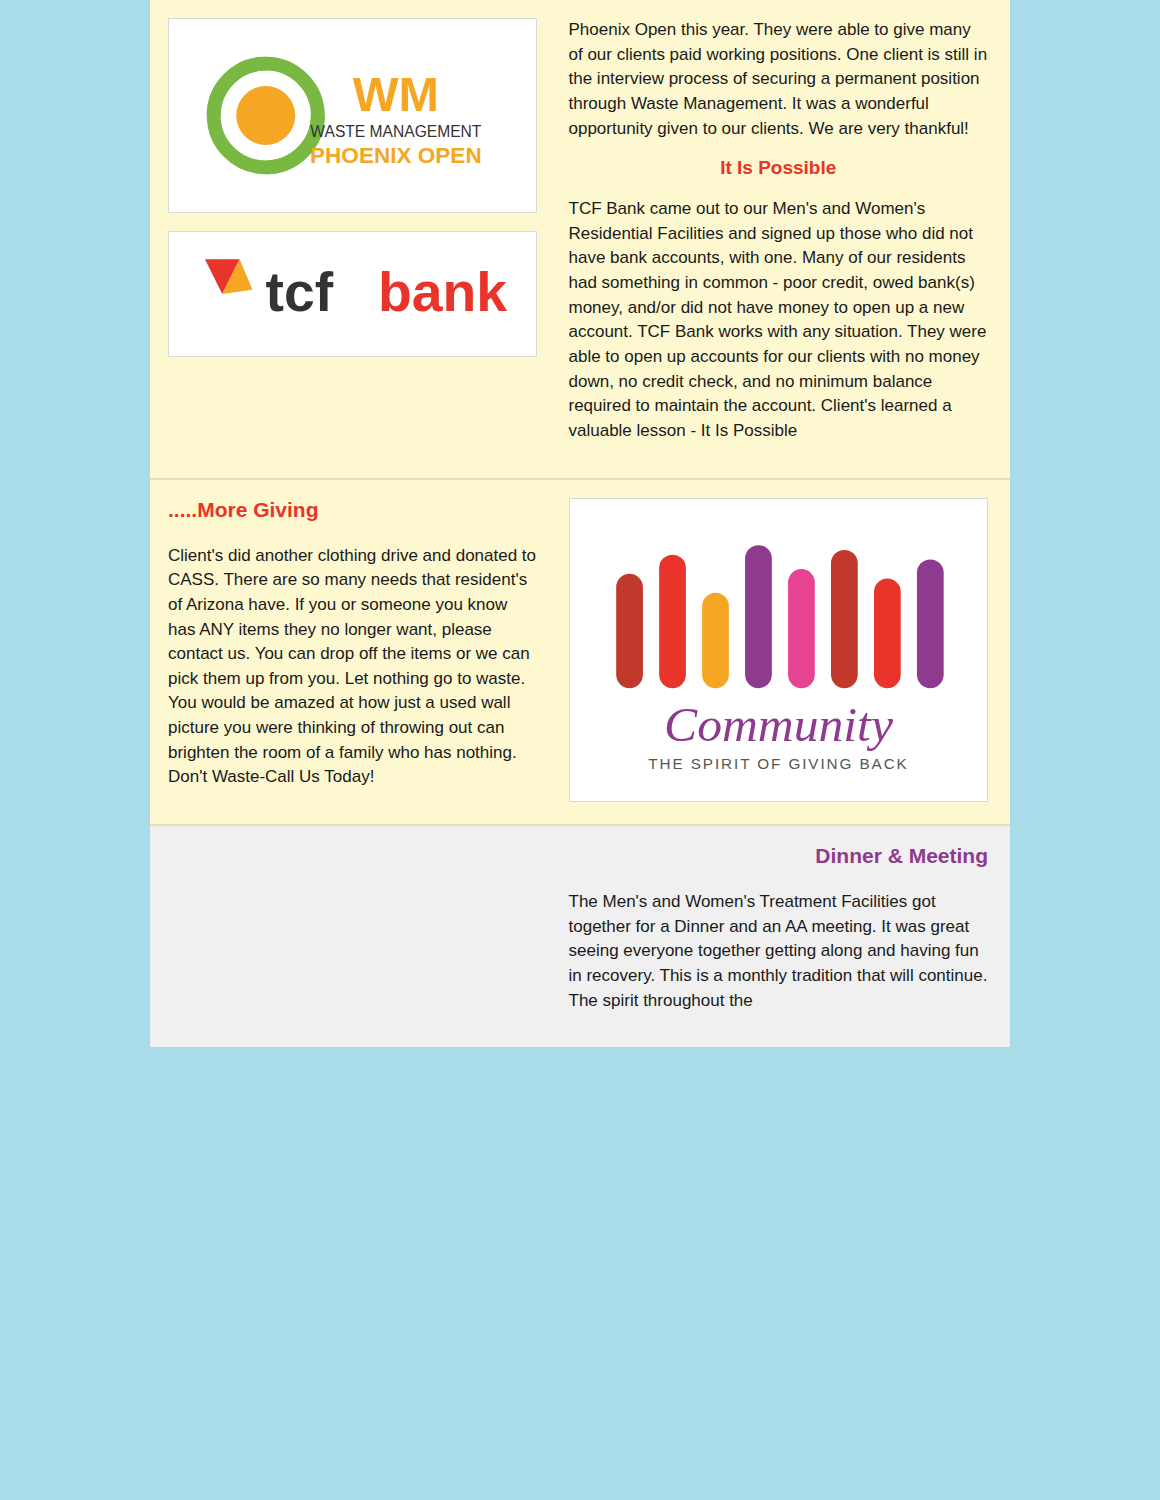Phoenix Open this year. They were able to give many of our clients paid working positions. One client is still in the interview process of securing a permanent position through Waste Management. It was a wonderful opportunity given to our clients. We are very thankful!
It Is Possible
TCF Bank came out to our Men's and Women's Residential Facilities and signed up those who did not have bank accounts, with one. Many of our residents had something in common - poor credit, owed bank(s) money, and/or did not have money to open up a new account. TCF Bank works with any situation. They were able to open up accounts for our clients with no money down, no credit check, and no minimum balance required to maintain the account. Client's learned a valuable lesson - It Is Possible
.....More Giving
Client's did another clothing drive and donated to CASS. There are so many needs that resident's of Arizona have. If you or someone you know has ANY items they no longer want, please contact us. You can drop off the items or we can pick them up from you. Let nothing go to waste. You would be amazed at how just a used wall picture you were thinking of throwing out can brighten the room of a family who has nothing. Don't Waste-Call Us Today!
Dinner & Meeting
The Men's and Women's Treatment Facilities got together for a Dinner and an AA meeting. It was great seeing everyone together getting along and having fun in recovery. This is a monthly tradition that will continue. The spirit throughout the